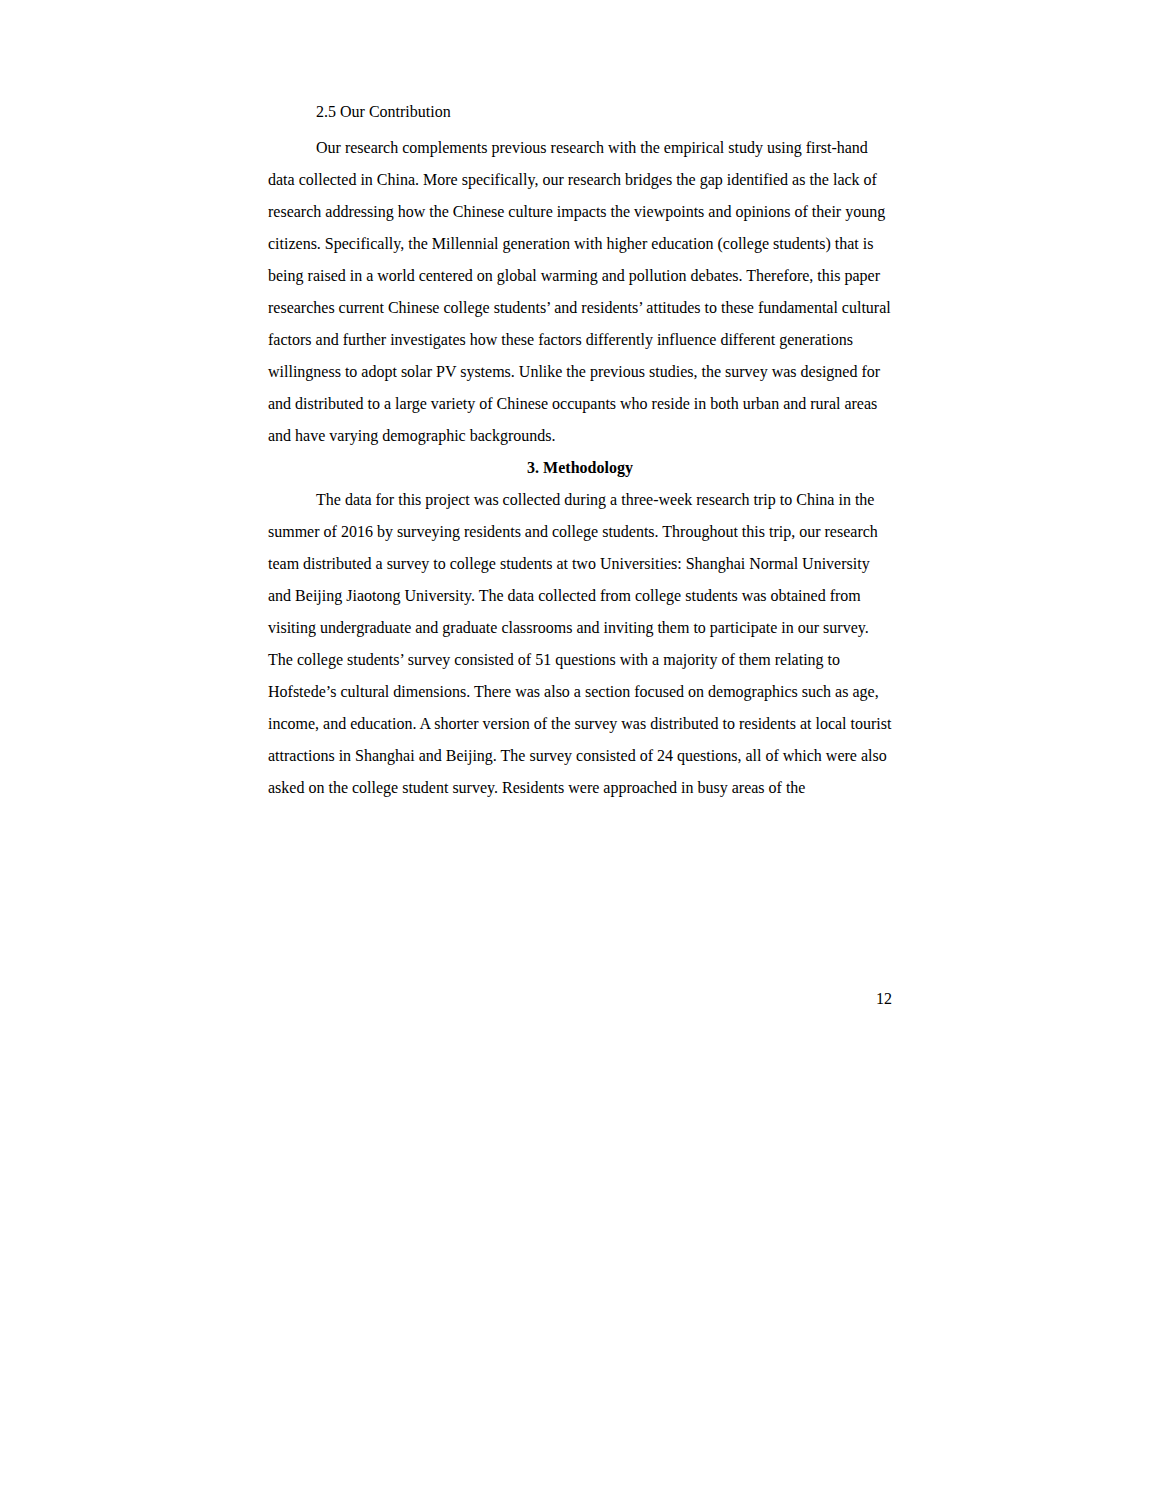2.5 Our Contribution
Our research complements previous research with the empirical study using first-hand data collected in China. More specifically, our research bridges the gap identified as the lack of research addressing how the Chinese culture impacts the viewpoints and opinions of their young citizens. Specifically, the Millennial generation with higher education (college students) that is being raised in a world centered on global warming and pollution debates. Therefore, this paper researches current Chinese college students’ and residents’ attitudes to these fundamental cultural factors and further investigates how these factors differently influence different generations willingness to adopt solar PV systems. Unlike the previous studies, the survey was designed for and distributed to a large variety of Chinese occupants who reside in both urban and rural areas and have varying demographic backgrounds.
3. Methodology
The data for this project was collected during a three-week research trip to China in the summer of 2016 by surveying residents and college students. Throughout this trip, our research team distributed a survey to college students at two Universities: Shanghai Normal University and Beijing Jiaotong University. The data collected from college students was obtained from visiting undergraduate and graduate classrooms and inviting them to participate in our survey. The college students’ survey consisted of 51 questions with a majority of them relating to Hofstede’s cultural dimensions. There was also a section focused on demographics such as age, income, and education. A shorter version of the survey was distributed to residents at local tourist attractions in Shanghai and Beijing. The survey consisted of 24 questions, all of which were also asked on the college student survey. Residents were approached in busy areas of the
12